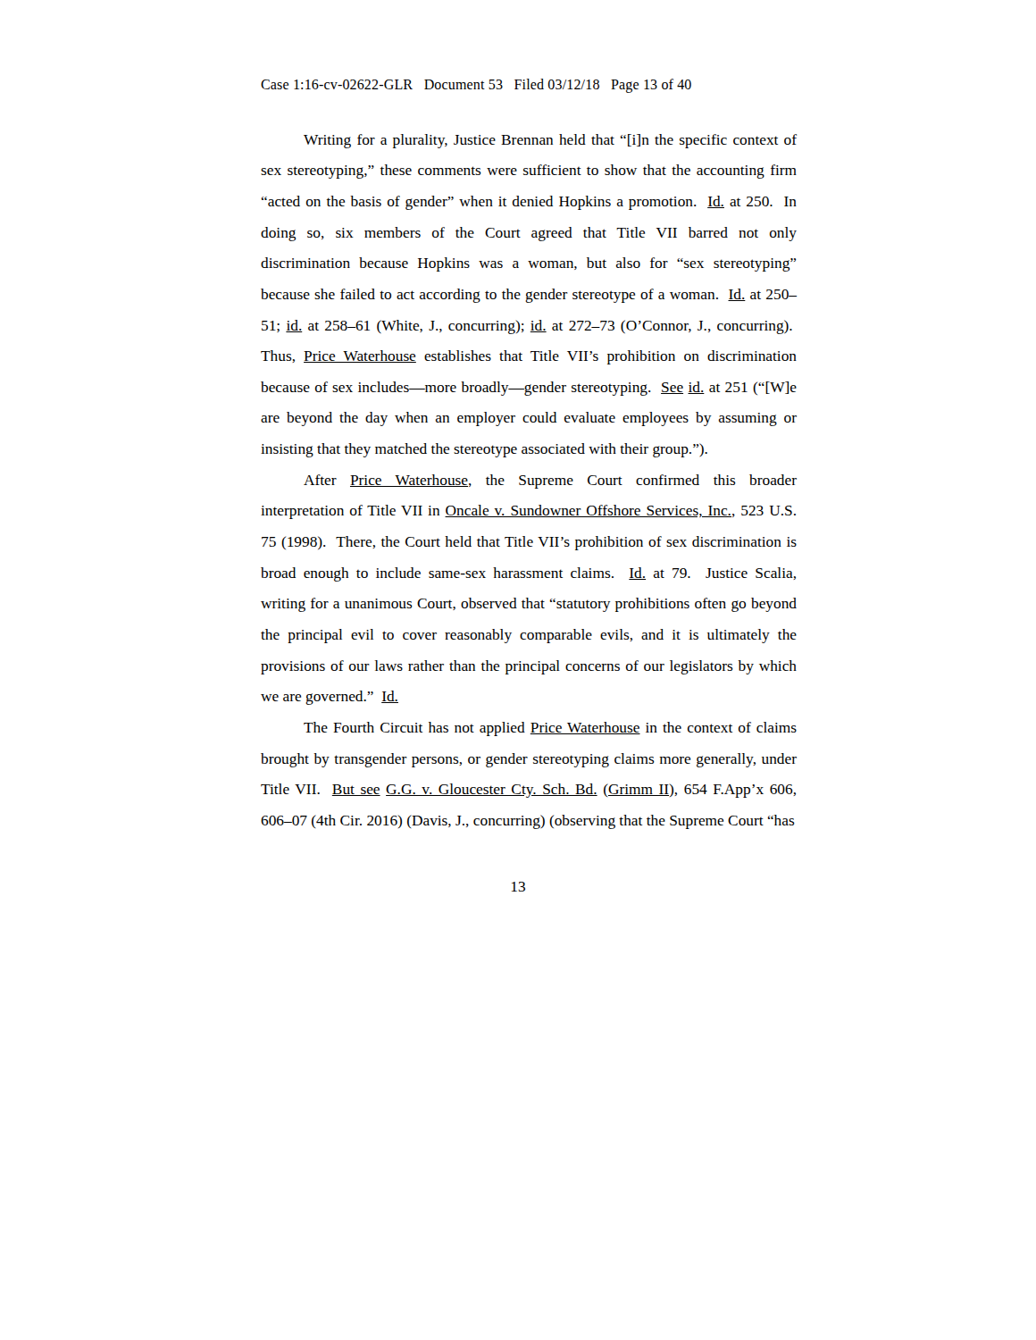Case 1:16-cv-02622-GLR Document 53 Filed 03/12/18 Page 13 of 40
Writing for a plurality, Justice Brennan held that “[i]n the specific context of sex stereotyping,” these comments were sufficient to show that the accounting firm “acted on the basis of gender” when it denied Hopkins a promotion. Id. at 250. In doing so, six members of the Court agreed that Title VII barred not only discrimination because Hopkins was a woman, but also for “sex stereotyping” because she failed to act according to the gender stereotype of a woman. Id. at 250–51; id. at 258–61 (White, J., concurring); id. at 272–73 (O’Connor, J., concurring). Thus, Price Waterhouse establishes that Title VII’s prohibition on discrimination because of sex includes—more broadly—gender stereotyping. See id. at 251 (“[W]e are beyond the day when an employer could evaluate employees by assuming or insisting that they matched the stereotype associated with their group.”).
After Price Waterhouse, the Supreme Court confirmed this broader interpretation of Title VII in Oncale v. Sundowner Offshore Services, Inc., 523 U.S. 75 (1998). There, the Court held that Title VII’s prohibition of sex discrimination is broad enough to include same-sex harassment claims. Id. at 79. Justice Scalia, writing for a unanimous Court, observed that “statutory prohibitions often go beyond the principal evil to cover reasonably comparable evils, and it is ultimately the provisions of our laws rather than the principal concerns of our legislators by which we are governed.” Id.
The Fourth Circuit has not applied Price Waterhouse in the context of claims brought by transgender persons, or gender stereotyping claims more generally, under Title VII. But see G.G. v. Gloucester Cty. Sch. Bd. (Grimm II), 654 F.App’x 606, 606–07 (4th Cir. 2016) (Davis, J., concurring) (observing that the Supreme Court “has
13